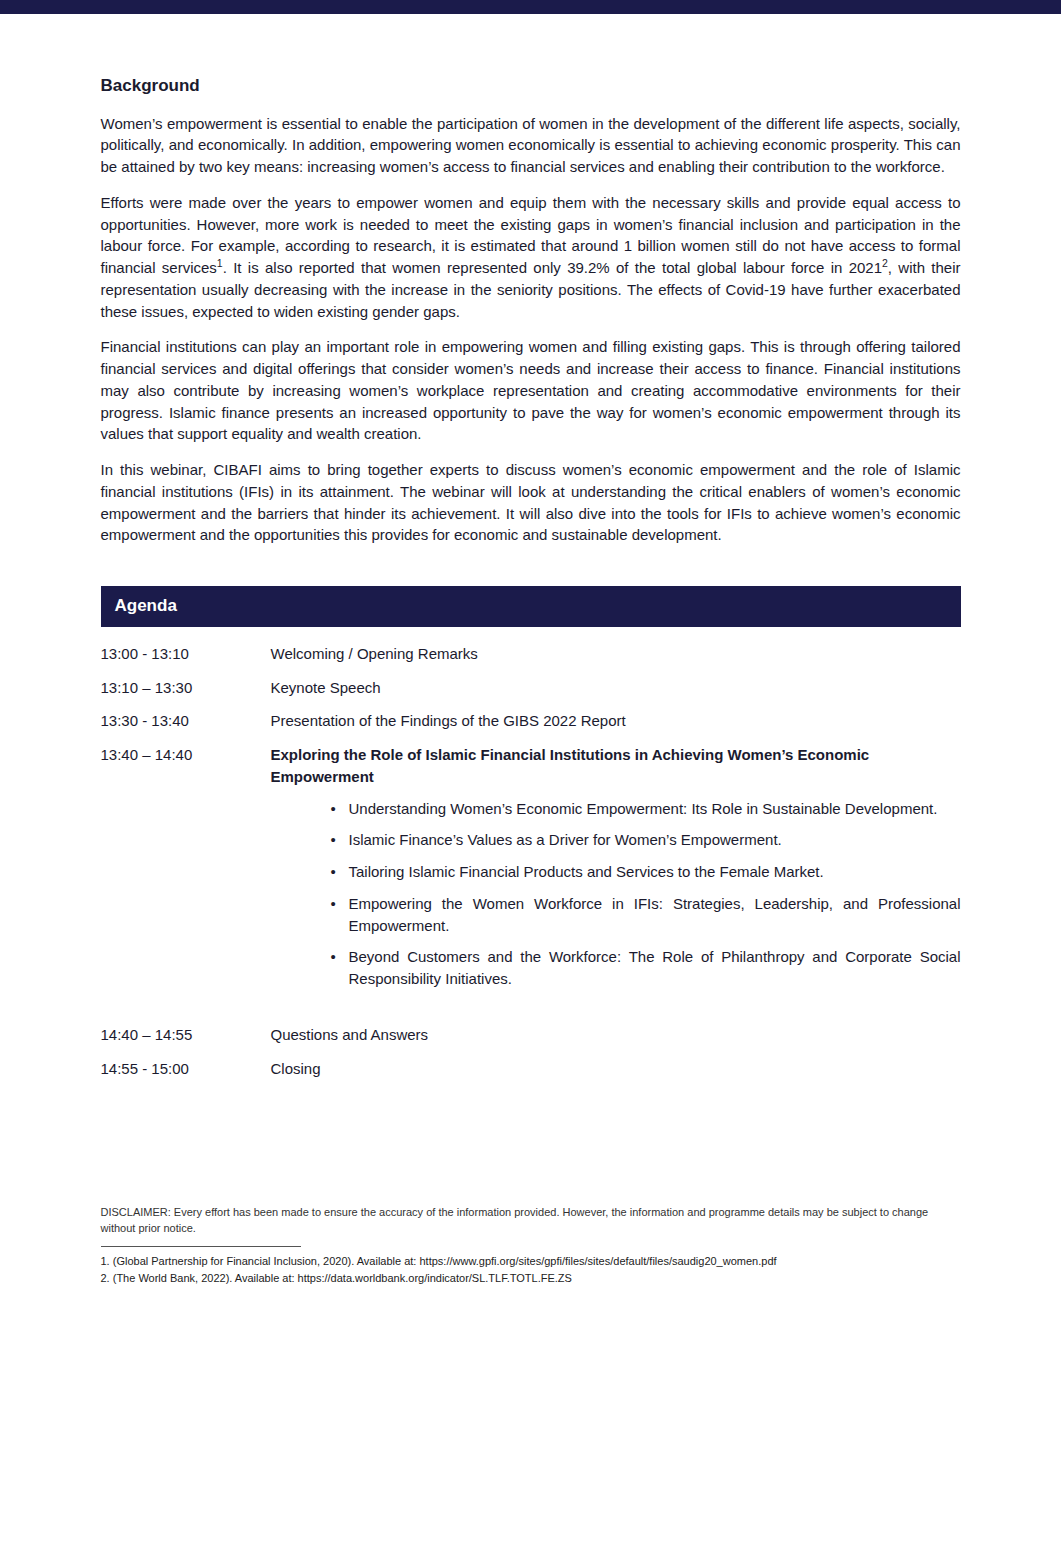Background
Women’s empowerment is essential to enable the participation of women in the development of the different life aspects, socially, politically, and economically. In addition, empowering women economically is essential to achieving economic prosperity. This can be attained by two key means: increasing women’s access to financial services and enabling their contribution to the workforce.
Efforts were made over the years to empower women and equip them with the necessary skills and provide equal access to opportunities. However, more work is needed to meet the existing gaps in women’s financial inclusion and participation in the labour force. For example, according to research, it is estimated that around 1 billion women still do not have access to formal financial services1. It is also reported that women represented only 39.2% of the total global labour force in 20212, with their representation usually decreasing with the increase in the seniority positions. The effects of Covid-19 have further exacerbated these issues, expected to widen existing gender gaps.
Financial institutions can play an important role in empowering women and filling existing gaps. This is through offering tailored financial services and digital offerings that consider women’s needs and increase their access to finance. Financial institutions may also contribute by increasing women’s workplace representation and creating accommodative environments for their progress. Islamic finance presents an increased opportunity to pave the way for women’s economic empowerment through its values that support equality and wealth creation.
In this webinar, CIBAFI aims to bring together experts to discuss women’s economic empowerment and the role of Islamic financial institutions (IFIs) in its attainment. The webinar will look at understanding the critical enablers of women’s economic empowerment and the barriers that hinder its achievement. It will also dive into the tools for IFIs to achieve women’s economic empowerment and the opportunities this provides for economic and sustainable development.
Agenda
| 13:00 - 13:10 | Welcoming / Opening Remarks |
| 13:10 – 13:30 | Keynote Speech |
| 13:30 - 13:40 | Presentation of the Findings of the GIBS 2022 Report |
| 13:40 – 14:40 | Exploring the Role of Islamic Financial Institutions in Achieving Women’s Economic Empowerment Understanding Women’s Economic Empowerment: Its Role in Sustainable Development. Islamic Finance’s Values as a Driver for Women’s Empowerment. Tailoring Islamic Financial Products and Services to the Female Market. Empowering the Women Workforce in IFIs: Strategies, Leadership, and Professional Empowerment. Beyond Customers and the Workforce: The Role of Philanthropy and Corporate Social Responsibility Initiatives. |
| 14:40 – 14:55 | Questions and Answers |
| 14:55 - 15:00 | Closing |
DISCLAIMER: Every effort has been made to ensure the accuracy of the information provided. However, the information and programme details may be subject to change without prior notice.
1. (Global Partnership for Financial Inclusion, 2020). Available at: https://www.gpfi.org/sites/gpfi/files/sites/default/files/saudig20_women.pdf
2. (The World Bank, 2022). Available at: https://data.worldbank.org/indicator/SL.TLF.TOTL.FE.ZS